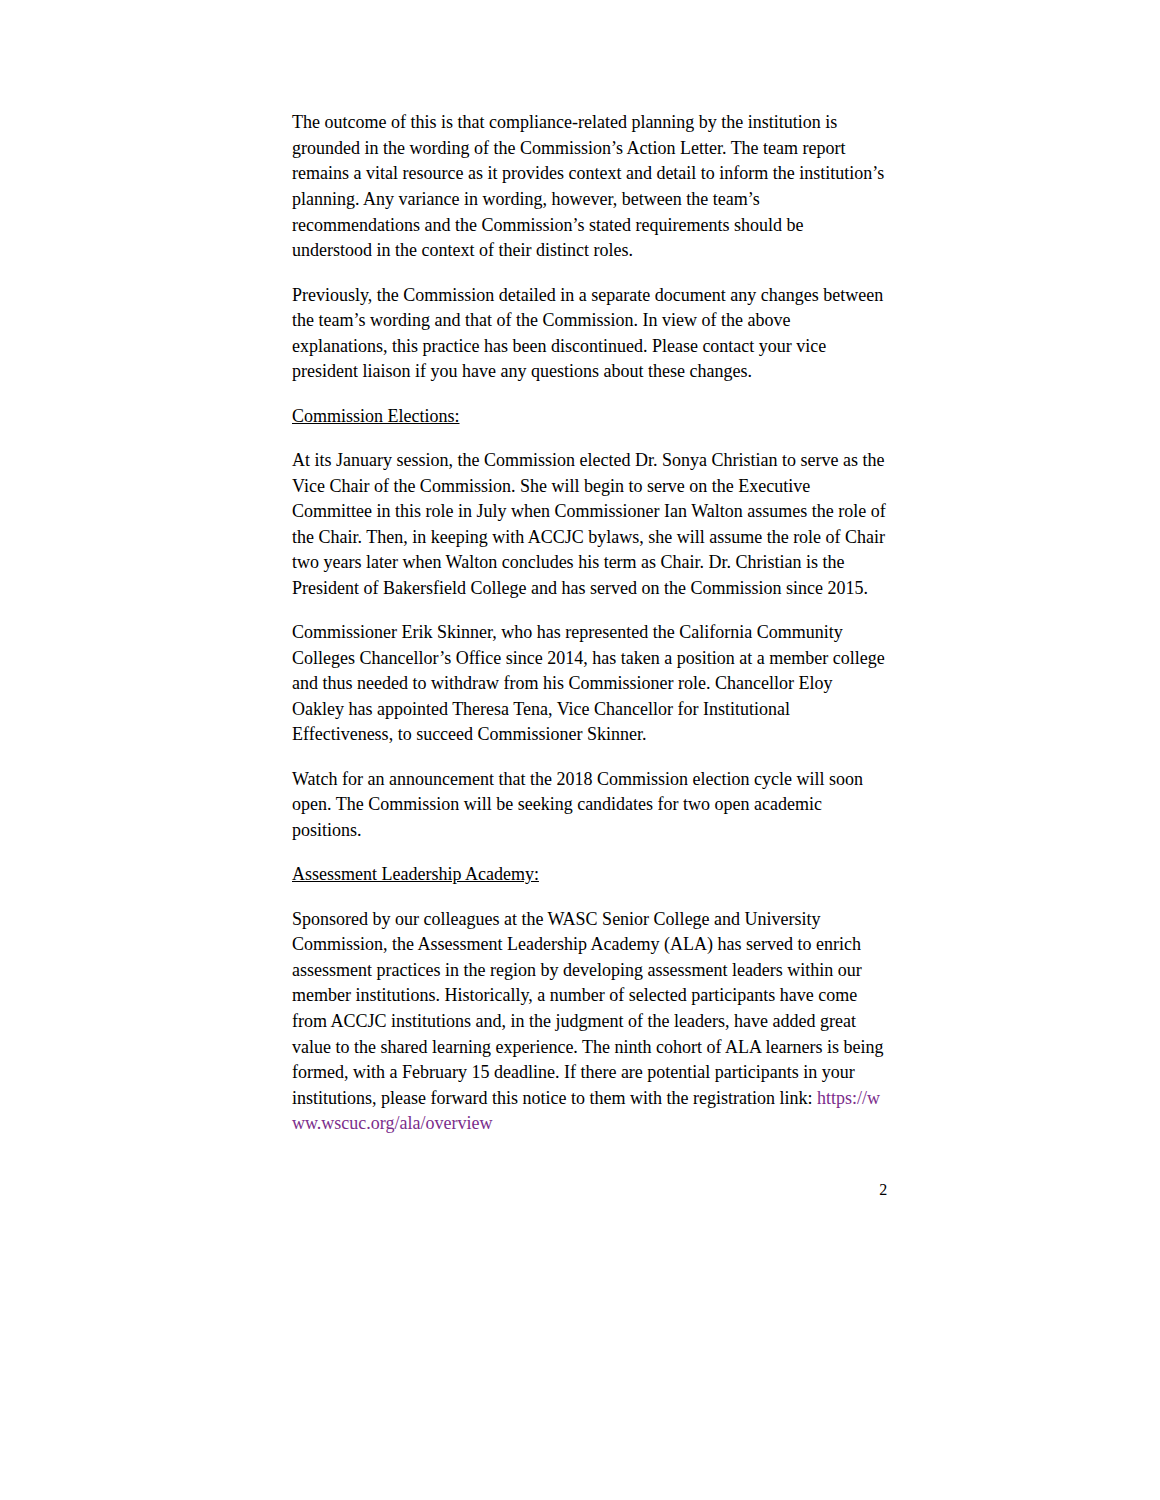The outcome of this is that compliance-related planning by the institution is grounded in the wording of the Commission’s Action Letter. The team report remains a vital resource as it provides context and detail to inform the institution’s planning. Any variance in wording, however, between the team’s recommendations and the Commission’s stated requirements should be understood in the context of their distinct roles.
Previously, the Commission detailed in a separate document any changes between the team’s wording and that of the Commission. In view of the above explanations, this practice has been discontinued. Please contact your vice president liaison if you have any questions about these changes.
Commission Elections:
At its January session, the Commission elected Dr. Sonya Christian to serve as the Vice Chair of the Commission. She will begin to serve on the Executive Committee in this role in July when Commissioner Ian Walton assumes the role of the Chair. Then, in keeping with ACCJC bylaws, she will assume the role of Chair two years later when Walton concludes his term as Chair. Dr. Christian is the President of Bakersfield College and has served on the Commission since 2015.
Commissioner Erik Skinner, who has represented the California Community Colleges Chancellor’s Office since 2014, has taken a position at a member college and thus needed to withdraw from his Commissioner role. Chancellor Eloy Oakley has appointed Theresa Tena, Vice Chancellor for Institutional Effectiveness, to succeed Commissioner Skinner.
Watch for an announcement that the 2018 Commission election cycle will soon open. The Commission will be seeking candidates for two open academic positions.
Assessment Leadership Academy:
Sponsored by our colleagues at the WASC Senior College and University Commission, the Assessment Leadership Academy (ALA) has served to enrich assessment practices in the region by developing assessment leaders within our member institutions. Historically, a number of selected participants have come from ACCJC institutions and, in the judgment of the leaders, have added great value to the shared learning experience. The ninth cohort of ALA learners is being formed, with a February 15 deadline. If there are potential participants in your institutions, please forward this notice to them with the registration link: https://www.wscuc.org/ala/overview
2